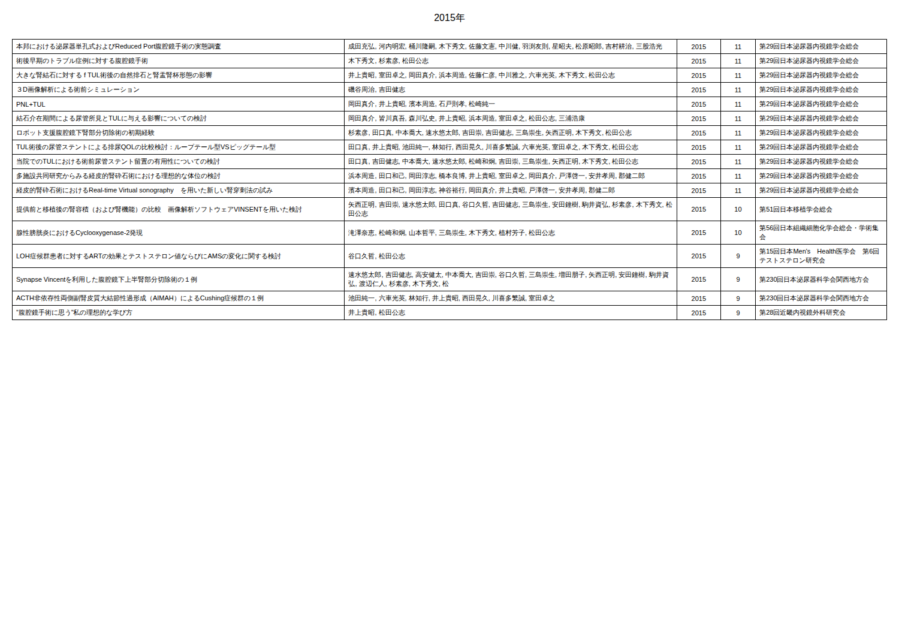2015年
| 本邦における泌尿器単孔式およびReduced Port腹腔鏡手術の実態調査 | 成田充弘, 河内明宏, 桶川隆嗣, 木下秀文, 佐藤文憲, 中川健, 羽渕友則, 星昭夫, 松原昭郎, 吉村耕治, 三股浩光 | 2015 | 11 | 第29回日本泌尿器内視鏡学会総会 |
| 術後早期のトラブル症例に対する腹腔鏡手術 | 木下秀文, 杉素彦, 松田公志 | 2015 | 11 | 第29回日本泌尿器内視鏡学会総会 |
| 大きな腎結石に対する f TUL術後の自然排石と腎盂腎杯形態の影響 | 井上貴昭, 室田卓之, 岡田真介, 浜本周造, 佐藤仁彦, 中川雅之, 六車光英, 木下秀文, 松田公志 | 2015 | 11 | 第29回日本泌尿器内視鏡学会総会 |
| ３D画像解析による術前シミュレーション | 磯谷周治, 吉田健志 | 2015 | 11 | 第29回日本泌尿器内視鏡学会総会 |
| PNL+TUL | 岡田真介, 井上貴昭, 濱本周造, 石戸則孝, 松崎純一 | 2015 | 11 | 第29回日本泌尿器内視鏡学会総会 |
| 結石介在期間による尿管所見とTULに与える影響についての検討 | 岡田真介, 皆川真吾, 森川弘史, 井上貴昭, 浜本周造, 室田卓之, 松田公志, 三浦浩康 | 2015 | 11 | 第29回日本泌尿器内視鏡学会総会 |
| ロボット支援腹腔鏡下腎部分切除術の初期経験 | 杉素彦, 田口真, 中本喬大, 速水悠太郎, 吉田崇, 吉田健志, 三島崇生, 矢西正明, 木下秀文, 松田公志 | 2015 | 11 | 第29回日本泌尿器内視鏡学会総会 |
| TUL術後の尿管ステントによる排尿QOLの比較検討：ループテール型VSピッグテール型 | 田口真, 井上貴昭, 池田純一, 林知行, 西田晃久, 川喜多繁誠, 六車光英, 室田卓之, 木下秀文, 松田公志 | 2015 | 11 | 第29回日本泌尿器内視鏡学会総会 |
| 当院でのTULにおける術前尿管ステント留置の有用性についての検討 | 田口真, 吉田健志, 中本喬大, 速水悠太郎, 松崎和炯, 吉田崇, 三島崇生, 矢西正明, 木下秀文, 松田公志 | 2015 | 11 | 第29回日本泌尿器内視鏡学会総会 |
| 多施設共同研究からみる経皮的腎砕石術における理想的な体位の検討 | 浜本周造, 田口和己, 岡田淳志, 橋本良博, 井上貴昭, 室田卓之, 岡田真介, 戸澤啓一, 安井孝周, 郡健二郎 | 2015 | 11 | 第29回日本泌尿器内視鏡学会総会 |
| 経皮的腎砕石術におけるReal-time Virtual sonography を用いた新しい腎穿刺法の試み | 濱本周造, 田口和己, 岡田淳志, 神谷裕行, 岡田真介, 井上貴昭, 戸澤啓一, 安井孝周, 郡健二郎 | 2015 | 11 | 第29回日本泌尿器内視鏡学会総会 |
| 提供前と移植後の腎容積（および腎機能）の比較 画像解析ソフトウェアVINSENTを用いた検討 | 矢西正明, 吉田崇, 速水悠太郎, 田口真, 谷口久哲, 吉田健志, 三島崇生, 安田鐘樹, 駒井資弘, 杉素彦, 木下秀文, 松田公志 | 2015 | 10 | 第51回日本移植学会総会 |
| 腺性膀胱炎におけるCyclooxygenase-2発現 | 滝澤奈恵, 松崎和炯, 山本哲平, 三島崇生, 木下秀文, 植村芳子, 松田公志 | 2015 | 10 | 第56回日本組織細胞化学会総会・学術集会 |
| LOH症候群患者に対するARTの効果とテストステロン値ならびにAMSの変化に関する検討 | 谷口久哲, 松田公志 | 2015 | 9 | 第15回日本Men's Health医学会 第6回テストステロン研究会 |
| Synapse Vincentを利用した腹腔鏡下上半腎部分切除術の１例 | 速水悠太郎, 吉田健志, 高安健太, 中本喬大, 吉田崇, 谷口久哲, 三島崇生, 増田朋子, 矢西正明, 安田鐘樹, 駒井資弘, 渡辺仁人, 杉素彦, 木下秀文, 松 | 2015 | 9 | 第230回日本泌尿器科学会関西地方会 |
| ACTH非依存性両側副腎皮質大結節性過形成（AIMAH）によるCushing症候群の１例 | 池田純一, 六車光英, 林知行, 井上貴昭, 西田晃久, 川喜多繁誠, 室田卓之 | 2015 | 9 | 第230回日本泌尿器科学会関西地方会 |
| ”腹腔鏡手術に思う”私の理想的な学び方 | 井上貴昭, 松田公志 | 2015 | 9 | 第28回近畿内視鏡外科研究会 |